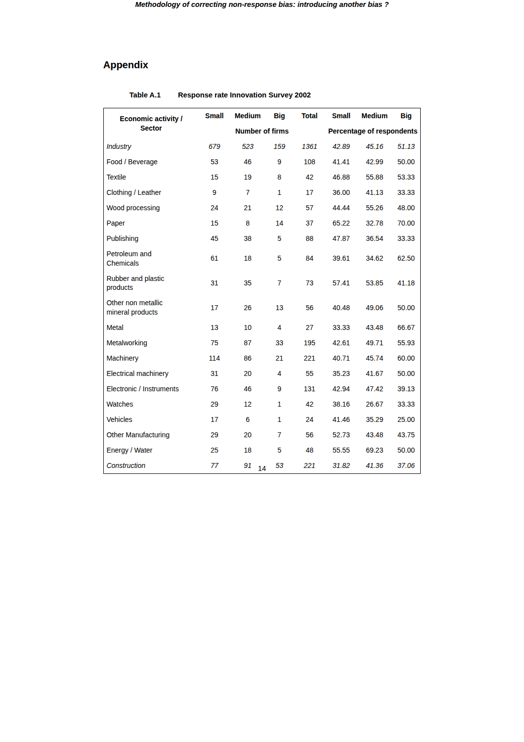Methodology of correcting non-response bias: introducing another bias ?
Appendix
Table A.1 Response rate Innovation Survey 2002
| Economic activity / Sector | Small | Medium | Big | Total | Small | Medium | Big |
| --- | --- | --- | --- | --- | --- | --- | --- |
| Number of firms | Percentage of respondents |
| Industry | 679 | 523 | 159 | 1361 | 42.89 | 45.16 | 51.13 |
| Food / Beverage | 53 | 46 | 9 | 108 | 41.41 | 42.99 | 50.00 |
| Textile | 15 | 19 | 8 | 42 | 46.88 | 55.88 | 53.33 |
| Clothing / Leather | 9 | 7 | 1 | 17 | 36.00 | 41.13 | 33.33 |
| Wood processing | 24 | 21 | 12 | 57 | 44.44 | 55.26 | 48.00 |
| Paper | 15 | 8 | 14 | 37 | 65.22 | 32.78 | 70.00 |
| Publishing | 45 | 38 | 5 | 88 | 47.87 | 36.54 | 33.33 |
| Petroleum and Chemicals | 61 | 18 | 5 | 84 | 39.61 | 34.62 | 62.50 |
| Rubber and plastic products | 31 | 35 | 7 | 73 | 57.41 | 53.85 | 41.18 |
| Other non metallic mineral products | 17 | 26 | 13 | 56 | 40.48 | 49.06 | 50.00 |
| Metal | 13 | 10 | 4 | 27 | 33.33 | 43.48 | 66.67 |
| Metalworking | 75 | 87 | 33 | 195 | 42.61 | 49.71 | 55.93 |
| Machinery | 114 | 86 | 21 | 221 | 40.71 | 45.74 | 60.00 |
| Electrical machinery | 31 | 20 | 4 | 55 | 35.23 | 41.67 | 50.00 |
| Electronic / Instruments | 76 | 46 | 9 | 131 | 42.94 | 47.42 | 39.13 |
| Watches | 29 | 12 | 1 | 42 | 38.16 | 26.67 | 33.33 |
| Vehicles | 17 | 6 | 1 | 24 | 41.46 | 35.29 | 25.00 |
| Other Manufacturing | 29 | 20 | 7 | 56 | 52.73 | 43.48 | 43.75 |
| Energy / Water | 25 | 18 | 5 | 48 | 55.55 | 69.23 | 50.00 |
| Construction | 77 | 91 | 53 | 221 | 31.82 | 41.36 | 37.06 |
14